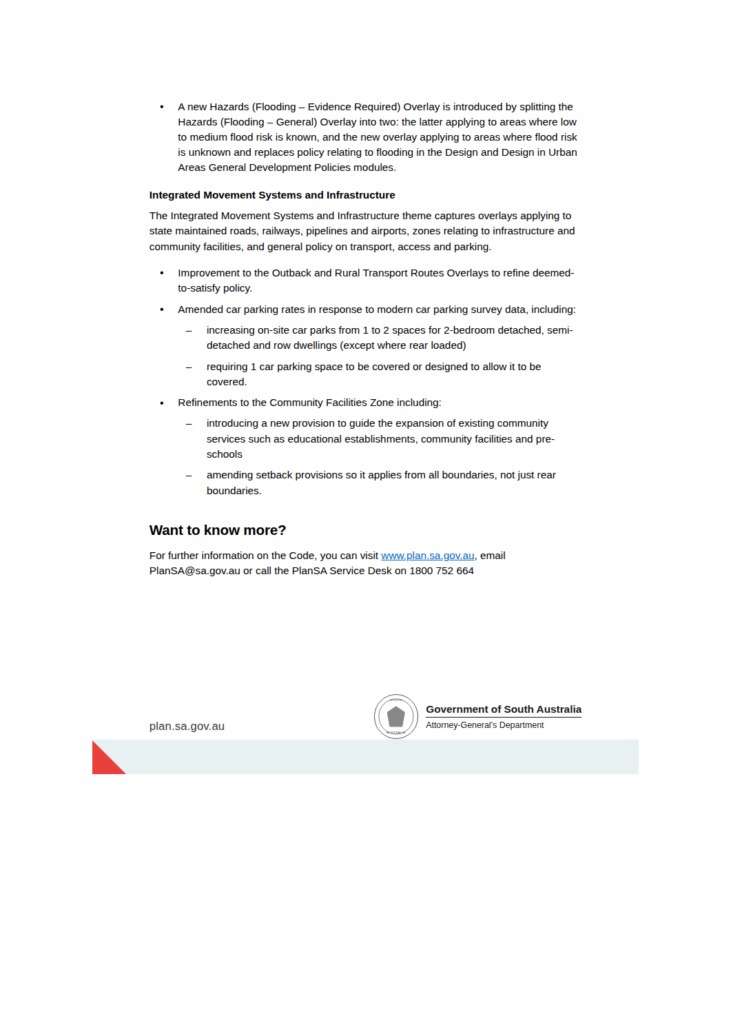A new Hazards (Flooding – Evidence Required) Overlay is introduced by splitting the Hazards (Flooding – General) Overlay into two: the latter applying to areas where low to medium flood risk is known, and the new overlay applying to areas where flood risk is unknown and replaces policy relating to flooding in the Design and Design in Urban Areas General Development Policies modules.
Integrated Movement Systems and Infrastructure
The Integrated Movement Systems and Infrastructure theme captures overlays applying to state maintained roads, railways, pipelines and airports, zones relating to infrastructure and community facilities, and general policy on transport, access and parking.
Improvement to the Outback and Rural Transport Routes Overlays to refine deemed-to-satisfy policy.
Amended car parking rates in response to modern car parking survey data, including:
increasing on-site car parks from 1 to 2 spaces for 2-bedroom detached, semi-detached and row dwellings (except where rear loaded)
requiring 1 car parking space to be covered or designed to allow it to be covered.
Refinements to the Community Facilities Zone including:
introducing a new provision to guide the expansion of existing community services such as educational establishments, community facilities and pre-schools
amending setback provisions so it applies from all boundaries, not just rear boundaries.
Want to know more?
For further information on the Code, you can visit www.plan.sa.gov.au, email PlanSA@sa.gov.au or call the PlanSA Service Desk on 1800 752 664
plan.sa.gov.au
SOUTH
AUSTRALIA
Government of South Australia
Attorney-General’s Department